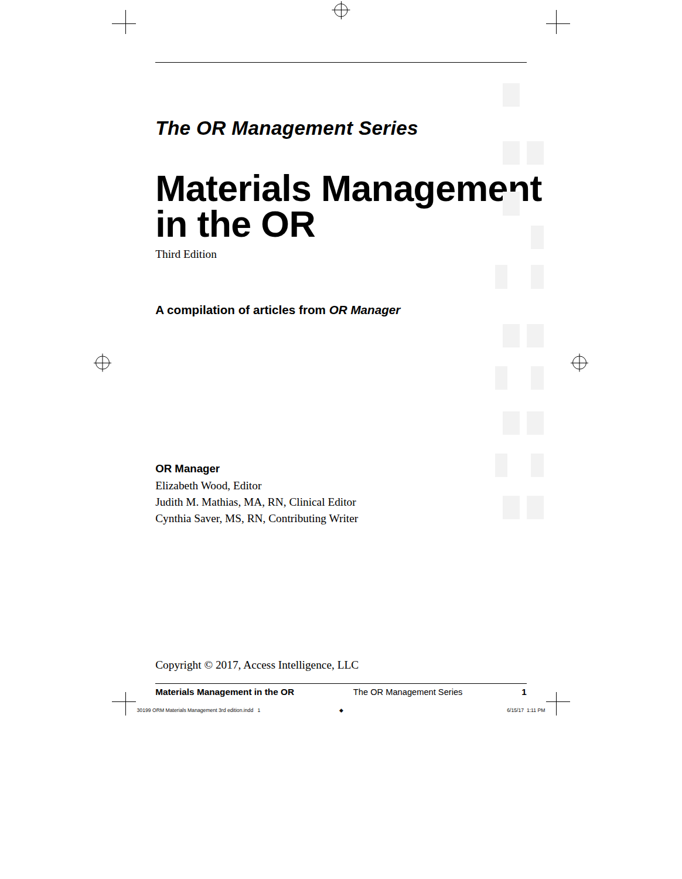The OR Management Series
Materials Management
in the OR
Third Edition
A compilation of articles from OR Manager
OR Manager
Elizabeth Wood, Editor
Judith M. Mathias, MA, RN, Clinical Editor
Cynthia Saver, MS, RN, Contributing Writer
Copyright © 2017, Access Intelligence, LLC
Materials Management in the OR The OR Management Series 1
30199 ORM Materials Management 3rd edition.indd 1 ◆ 6/15/17 1:11 PM